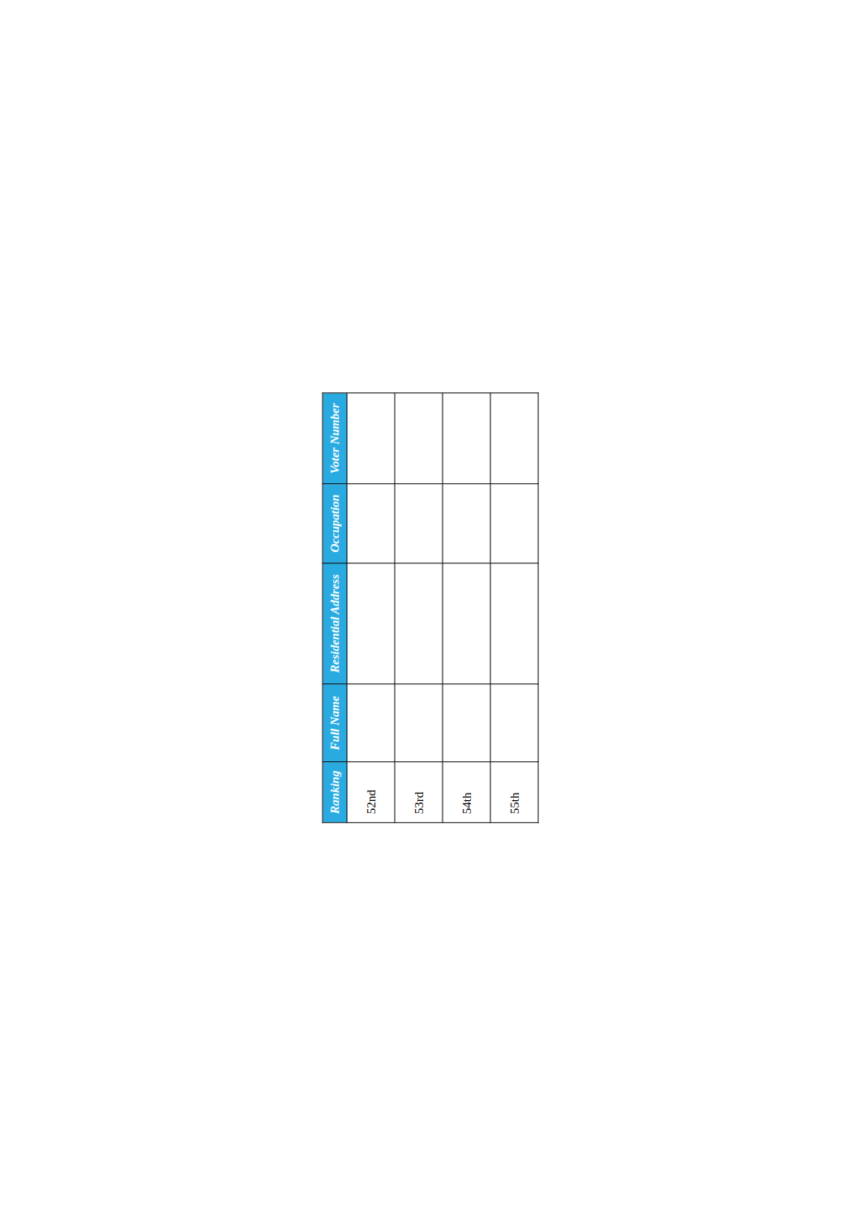| Ranking | Full Name | Residential Address | Occupation | Voter Number |
| --- | --- | --- | --- | --- |
| 52nd | | | | |
| 53rd | | | | |
| 54th | | | | |
| 55th | | | | |